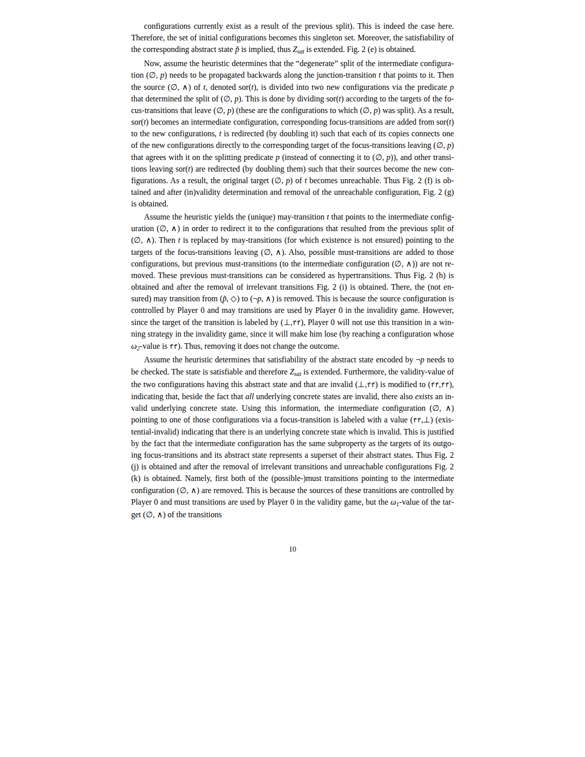configurations currently exist as a result of the previous split). This is indeed the case here. Therefore, the set of initial configurations becomes this singleton set. Moreover, the satisfiability of the corresponding abstract state p̃ is implied, thus Zsat is extended. Fig. 2 (e) is obtained.
Now, assume the heuristic determines that the “degenerate” split of the intermediate configuration (∅, p) needs to be propagated backwards along the junction-transition t that points to it. Then the source (∅, ∧) of t, denoted sor(t), is divided into two new configurations via the predicate p that determined the split of (∅, p). This is done by dividing sor(t) according to the targets of the focus-transitions that leave (∅, p) (these are the configurations to which (∅, p) was split). As a result, sor(t) becomes an intermediate configuration, corresponding focus-transitions are added from sor(t) to the new configurations, t is redirected (by doubling it) such that each of its copies connects one of the new configurations directly to the corresponding target of the focus-transitions leaving (∅, p) that agrees with it on the splitting predicate p (instead of connecting it to (∅, p)), and other transitions leaving sor(t) are redirected (by doubling them) such that their sources become the new configurations. As a result, the original target (∅, p) of t becomes unreachable. Thus Fig. 2 (f) is obtained and after (in)validity determination and removal of the unreachable configuration, Fig. 2 (g) is obtained.
Assume the heuristic yields the (unique) may-transition t that points to the intermediate configuration (∅, ∧) in order to redirect it to the configurations that resulted from the previous split of (∅, ∧). Then t is replaced by may-transitions (for which existence is not ensured) pointing to the targets of the focus-transitions leaving (∅, ∧). Also, possible must-transitions are added to those configurations, but previous must-transitions (to the intermediate configuration (∅, ∧)) are not removed. These previous must-transitions can be considered as hypertransitions. Thus Fig. 2 (h) is obtained and after the removal of irrelevant transitions Fig. 2 (i) is obtained. There, the (not ensured) may transition from (p̃, ◇) to (¬p, ∧) is removed. This is because the source configuration is controlled by Player 0 and may transitions are used by Player 0 in the invalidity game. However, since the target of the transition is labeled by (⊥,ff), Player 0 will not use this transition in a winning strategy in the invalidity game, since it will make him lose (by reaching a configuration whose ω2-value is ff). Thus, removing it does not change the outcome.
Assume the heuristic determines that satisfiability of the abstract state encoded by ¬p needs to be checked. The state is satisfiable and therefore Zsat is extended. Furthermore, the validity-value of the two configurations having this abstract state and that are invalid (⊥,ff) is modified to (ff,ff), indicating that, beside the fact that all underlying concrete states are invalid, there also exists an invalid underlying concrete state. Using this information, the intermediate configuration (∅, ∧) pointing to one of those configurations via a focus-transition is labeled with a value (ff,⊥) (existential-invalid) indicating that there is an underlying concrete state which is invalid. This is justified by the fact that the intermediate configuration has the same subproperty as the targets of its outgoing focus-transitions and its abstract state represents a superset of their abstract states. Thus Fig. 2 (j) is obtained and after the removal of irrelevant transitions and unreachable configurations Fig. 2 (k) is obtained. Namely, first both of the (possible-)must transitions pointing to the intermediate configuration (∅, ∧) are removed. This is because the sources of these transitions are controlled by Player 0 and must transitions are used by Player 0 in the validity game, but the ω1-value of the target (∅, ∧) of the transitions
10